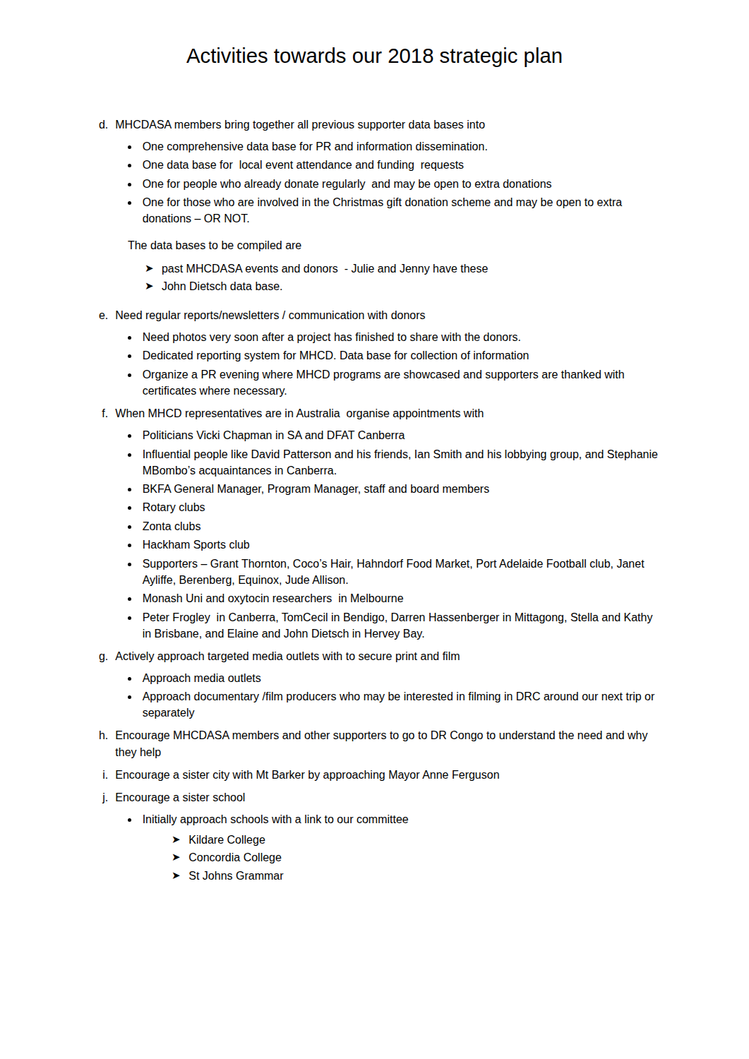Activities towards our 2018 strategic plan
MHCDASA members bring together all previous supporter data bases into
One comprehensive data base for PR and information dissemination.
One data base for local event attendance and funding requests
One for people who already donate regularly and may be open to extra donations
One for those who are involved in the Christmas gift donation scheme and may be open to extra donations – OR NOT.
The data bases to be compiled are
past MHCDASA events and donors - Julie and Jenny have these
John Dietsch data base.
Need regular reports/newsletters / communication with donors
Need photos very soon after a project has finished to share with the donors.
Dedicated reporting system for MHCD. Data base for collection of information
Organize a PR evening where MHCD programs are showcased and supporters are thanked with certificates where necessary.
When MHCD representatives are in Australia organise appointments with
Politicians Vicki Chapman in SA and DFAT Canberra
Influential people like David Patterson and his friends, Ian Smith and his lobbying group, and Stephanie MBombo’s acquaintances in Canberra.
BKFA General Manager, Program Manager, staff and board members
Rotary clubs
Zonta clubs
Hackham Sports club
Supporters – Grant Thornton, Coco’s Hair, Hahndorf Food Market, Port Adelaide Football club, Janet Ayliffe, Berenberg, Equinox, Jude Allison.
Monash Uni and oxytocin researchers in Melbourne
Peter Frogley in Canberra, TomCecil in Bendigo, Darren Hassenberger in Mittagong, Stella and Kathy in Brisbane, and Elaine and John Dietsch in Hervey Bay.
Actively approach targeted media outlets with to secure print and film
Approach media outlets
Approach documentary /film producers who may be interested in filming in DRC around our next trip or separately
Encourage MHCDASA members and other supporters to go to DR Congo to understand the need and why they help
Encourage a sister city with Mt Barker by approaching Mayor Anne Ferguson
Encourage a sister school
Initially approach schools with a link to our committee
Kildare College
Concordia College
St Johns Grammar